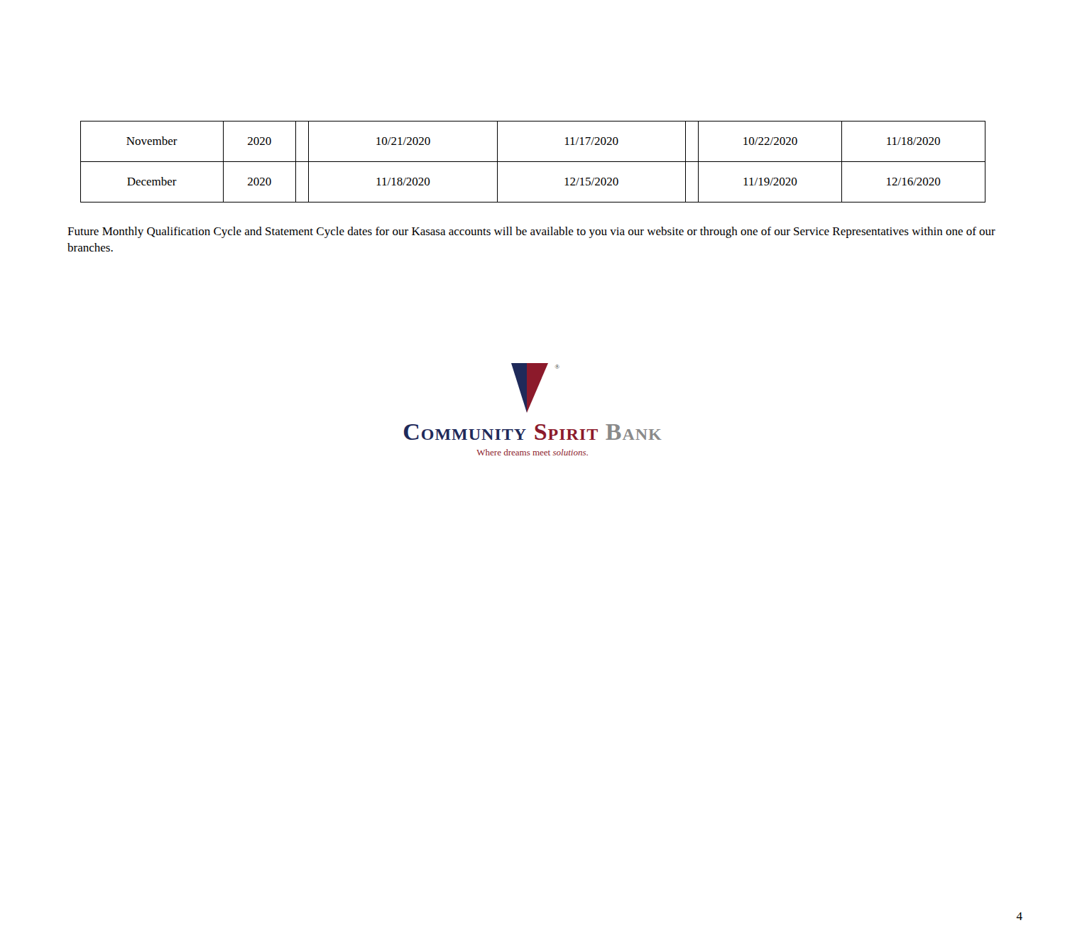| November | 2020 | | 10/21/2020 | 11/17/2020 | | 10/22/2020 | 11/18/2020 |
| December | 2020 | | 11/18/2020 | 12/15/2020 | | 11/19/2020 | 12/16/2020 |
Future Monthly Qualification Cycle and Statement Cycle dates for our Kasasa accounts will be available to you via our website or through one of our Service Representatives within one of our branches.
®
Community Spirit Bank
Where dreams meet solutions.
4